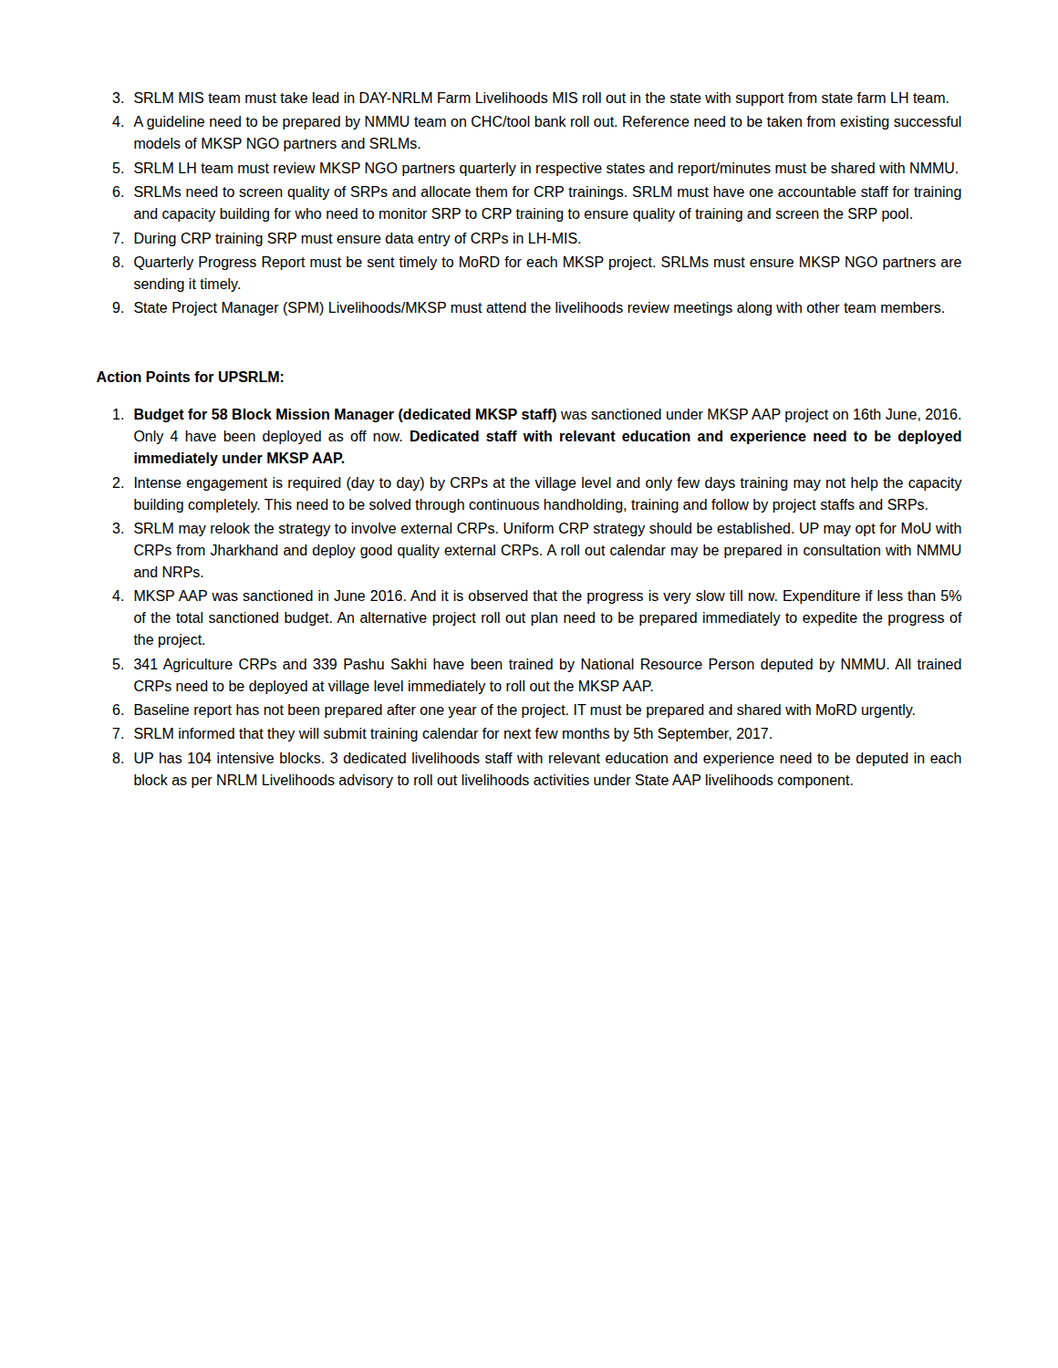SRLM MIS team must take lead in DAY-NRLM Farm Livelihoods MIS roll out in the state with support from state farm LH team.
A guideline need to be prepared by NMMU team on CHC/tool bank roll out. Reference need to be taken from existing successful models of MKSP NGO partners and SRLMs.
SRLM LH team must review MKSP NGO partners quarterly in respective states and report/minutes must be shared with NMMU.
SRLMs need to screen quality of SRPs and allocate them for CRP trainings. SRLM must have one accountable staff for training and capacity building for who need to monitor SRP to CRP training to ensure quality of training and screen the SRP pool.
During CRP training SRP must ensure data entry of CRPs in LH-MIS.
Quarterly Progress Report must be sent timely to MoRD for each MKSP project. SRLMs must ensure MKSP NGO partners are sending it timely.
State Project Manager (SPM) Livelihoods/MKSP must attend the livelihoods review meetings along with other team members.
Action Points for UPSRLM:
Budget for 58 Block Mission Manager (dedicated MKSP staff) was sanctioned under MKSP AAP project on 16th June, 2016. Only 4 have been deployed as off now. Dedicated staff with relevant education and experience need to be deployed immediately under MKSP AAP.
Intense engagement is required (day to day) by CRPs at the village level and only few days training may not help the capacity building completely. This need to be solved through continuous handholding, training and follow by project staffs and SRPs.
SRLM may relook the strategy to involve external CRPs. Uniform CRP strategy should be established. UP may opt for MoU with CRPs from Jharkhand and deploy good quality external CRPs. A roll out calendar may be prepared in consultation with NMMU and NRPs.
MKSP AAP was sanctioned in June 2016. And it is observed that the progress is very slow till now. Expenditure if less than 5% of the total sanctioned budget. An alternative project roll out plan need to be prepared immediately to expedite the progress of the project.
341 Agriculture CRPs and 339 Pashu Sakhi have been trained by National Resource Person deputed by NMMU. All trained CRPs need to be deployed at village level immediately to roll out the MKSP AAP.
Baseline report has not been prepared after one year of the project. IT must be prepared and shared with MoRD urgently.
SRLM informed that they will submit training calendar for next few months by 5th September, 2017.
UP has 104 intensive blocks. 3 dedicated livelihoods staff with relevant education and experience need to be deputed in each block as per NRLM Livelihoods advisory to roll out livelihoods activities under State AAP livelihoods component.